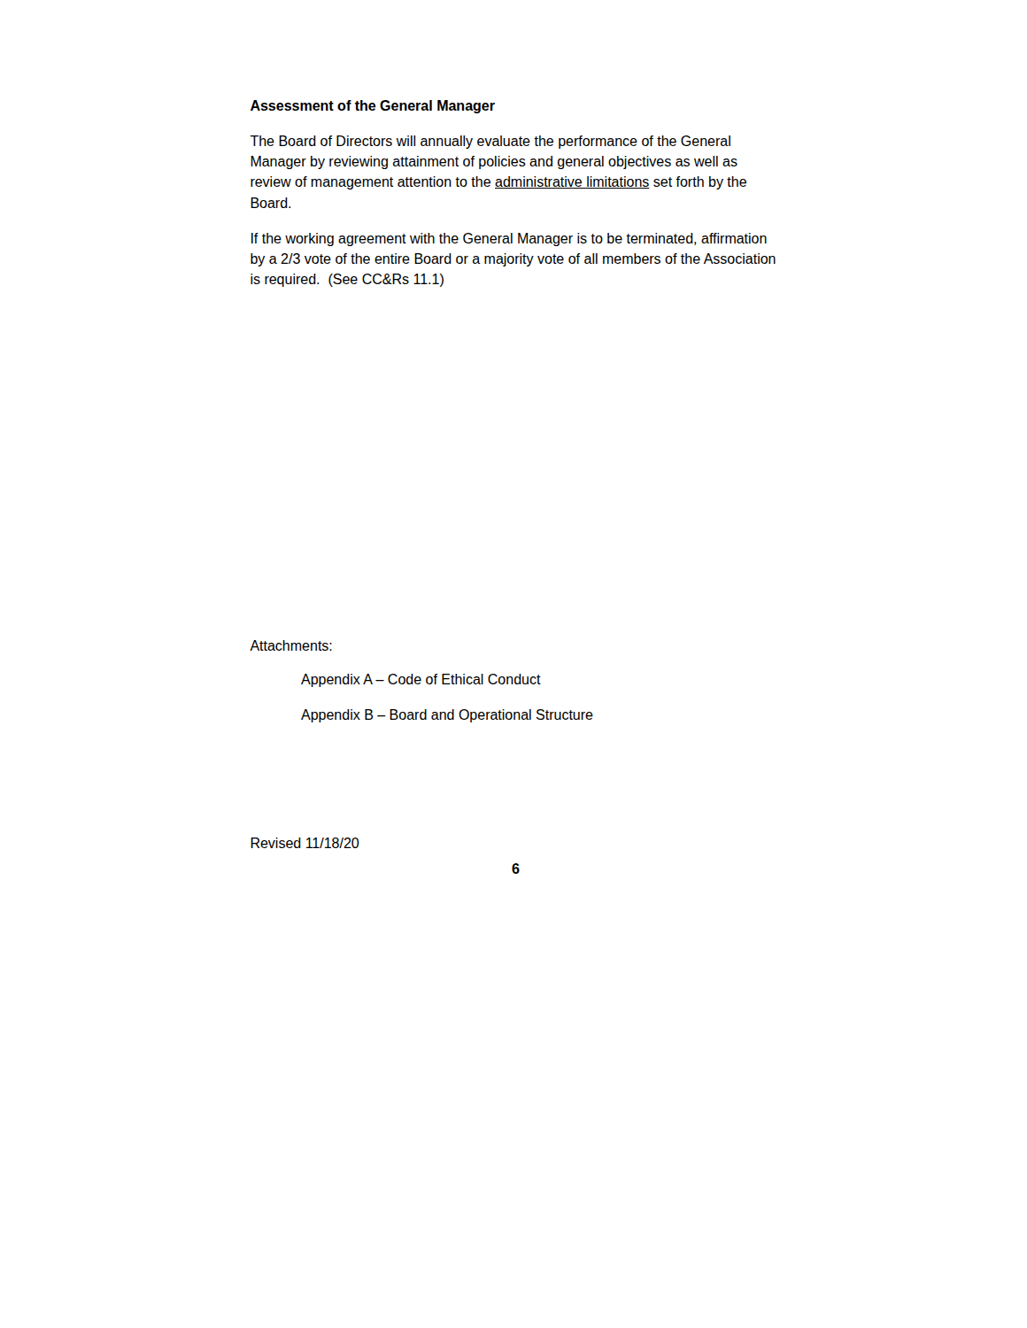Assessment of the General Manager
The Board of Directors will annually evaluate the performance of the General Manager by reviewing attainment of policies and general objectives as well as review of management attention to the administrative limitations set forth by the Board.
If the working agreement with the General Manager is to be terminated, affirmation by a 2/3 vote of the entire Board or a majority vote of all members of the Association is required. (See CC&Rs 11.1)
Attachments:
Appendix A – Code of Ethical Conduct
Appendix B – Board and Operational Structure
Revised 11/18/20
6